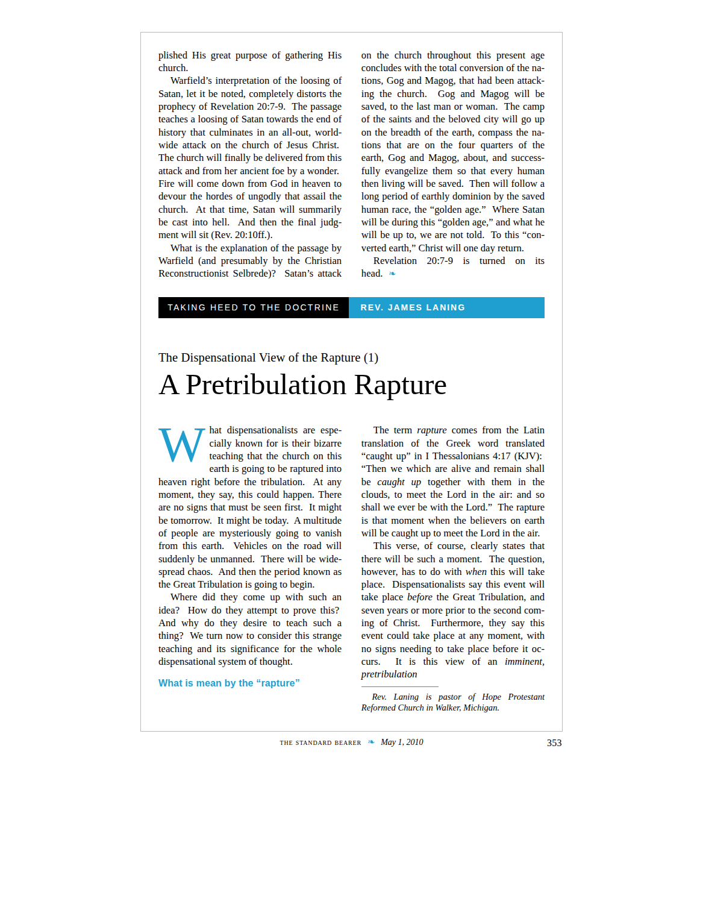plished His great purpose of gathering His church.
Warfield’s interpretation of the loosing of Satan, let it be noted, completely distorts the prophecy of Revelation 20:7-9. The passage teaches a loosing of Satan towards the end of history that culminates in an all-out, worldwide attack on the church of Jesus Christ. The church will finally be delivered from this attack and from her ancient foe by a wonder. Fire will come down from God in heaven to devour the hordes of ungodly that assail the church. At that time, Satan will summarily be cast into hell. And then the final judgment will sit (Rev. 20:10ff.).
What is the explanation of the passage by Warfield (and presumably by the Christian Reconstructionist Selbrede)? Satan’s attack on the church throughout this present age concludes with the total conversion of the nations, Gog and Magog, that had been attacking the church. Gog and Magog will be saved, to the last man or woman. The camp of the saints and the beloved city will go up on the breadth of the earth, compass the nations that are on the four quarters of the earth, Gog and Magog, about, and successfully evangelize them so that every human then living will be saved. Then will follow a long period of earthly dominion by the saved human race, the “golden age.” Where Satan will be during this “golden age,” and what he will be up to, we are not told. To this “converted earth,” Christ will one day return.
Revelation 20:7-9 is turned on its head.❧
TAKING HEED TO THE DOCTRINE
REV. JAMES LANING
The Dispensational View of the Rapture (1)
A Pretribulation Rapture
What dispensationalists are especially known for is their bizarre teaching that the church on this earth is going to be raptured into heaven right before the tribulation. At any moment, they say, this could happen. There are no signs that must be seen first. It might be tomorrow. It might be today. A multitude of people are mysteriously going to vanish from this earth. Vehicles on the road will suddenly be unmanned. There will be widespread chaos. And then the period known as the Great Tribulation is going to begin.
Where did they come up with such an idea? How do they attempt to prove this? And why do they desire to teach such a thing? We turn now to consider this strange teaching and its significance for the whole dispensational system of thought.
What is mean by the “rapture”
The term rapture comes from the Latin translation of the Greek word translated “caught up” in I Thessalonians 4:17 (KJV): “Then we which are alive and remain shall be caught up together with them in the clouds, to meet the Lord in the air: and so shall we ever be with the Lord.” The rapture is that moment when the believers on earth will be caught up to meet the Lord in the air.
This verse, of course, clearly states that there will be such a moment. The question, however, has to do with when this will take place. Dispensationalists say this event will take place before the Great Tribulation, and seven years or more prior to the second coming of Christ. Furthermore, they say this event could take place at any moment, with no signs needing to take place before it occurs. It is this view of an imminent, pretribulation
Rev. Laning is pastor of Hope Protestant Reformed Church in Walker, Michigan.
the standard bearer ❧ May 1, 2010
353